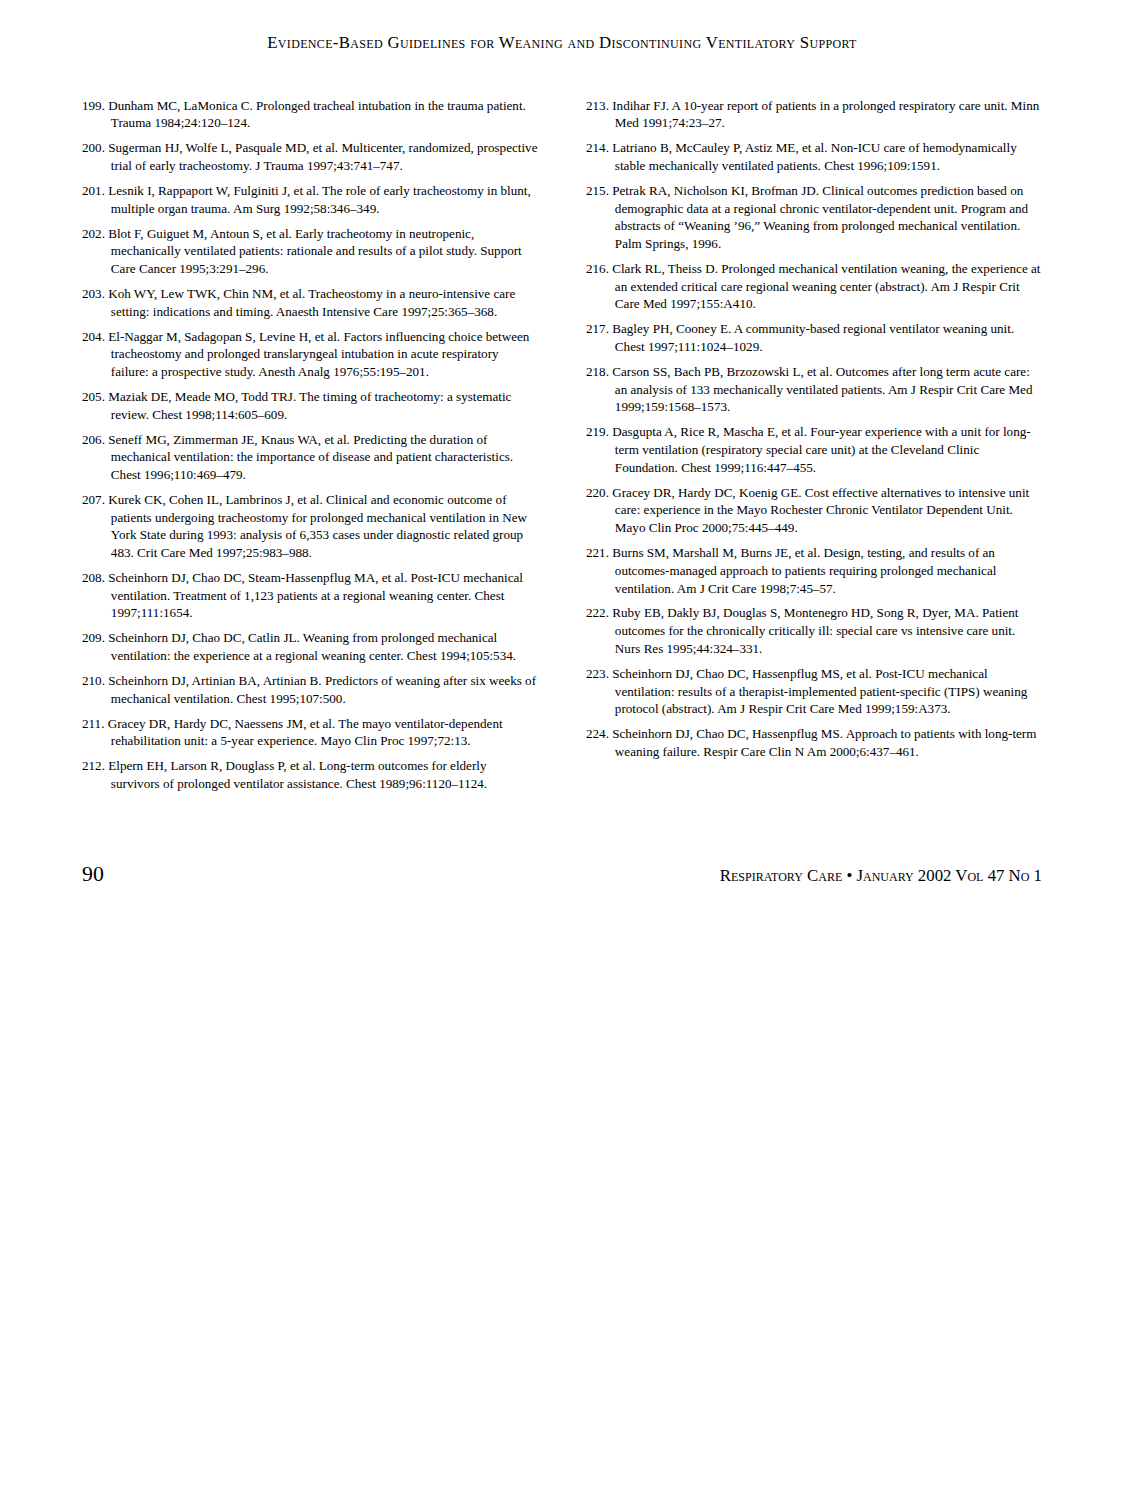Evidence-Based Guidelines for Weaning and Discontinuing Ventilatory Support
Dunham MC, LaMonica C. Prolonged tracheal intubation in the trauma patient. Trauma 1984;24:120–124.
Sugerman HJ, Wolfe L, Pasquale MD, et al. Multicenter, randomized, prospective trial of early tracheostomy. J Trauma 1997;43:741–747.
Lesnik I, Rappaport W, Fulginiti J, et al. The role of early tracheostomy in blunt, multiple organ trauma. Am Surg 1992;58:346–349.
Blot F, Guiguet M, Antoun S, et al. Early tracheotomy in neutropenic, mechanically ventilated patients: rationale and results of a pilot study. Support Care Cancer 1995;3:291–296.
Koh WY, Lew TWK, Chin NM, et al. Tracheostomy in a neuro-intensive care setting: indications and timing. Anaesth Intensive Care 1997;25:365–368.
El-Naggar M, Sadagopan S, Levine H, et al. Factors influencing choice between tracheostomy and prolonged translaryngeal intubation in acute respiratory failure: a prospective study. Anesth Analg 1976;55:195–201.
Maziak DE, Meade MO, Todd TRJ. The timing of tracheotomy: a systematic review. Chest 1998;114:605–609.
Seneff MG, Zimmerman JE, Knaus WA, et al. Predicting the duration of mechanical ventilation: the importance of disease and patient characteristics. Chest 1996;110:469–479.
Kurek CK, Cohen IL, Lambrinos J, et al. Clinical and economic outcome of patients undergoing tracheostomy for prolonged mechanical ventilation in New York State during 1993: analysis of 6,353 cases under diagnostic related group 483. Crit Care Med 1997;25:983–988.
Scheinhorn DJ, Chao DC, Steam-Hassenpflug MA, et al. Post-ICU mechanical ventilation. Treatment of 1,123 patients at a regional weaning center. Chest 1997;111:1654.
Scheinhorn DJ, Chao DC, Catlin JL. Weaning from prolonged mechanical ventilation: the experience at a regional weaning center. Chest 1994;105:534.
Scheinhorn DJ, Artinian BA, Artinian B. Predictors of weaning after six weeks of mechanical ventilation. Chest 1995;107:500.
Gracey DR, Hardy DC, Naessens JM, et al. The mayo ventilator-dependent rehabilitation unit: a 5-year experience. Mayo Clin Proc 1997;72:13.
Elpern EH, Larson R, Douglass P, et al. Long-term outcomes for elderly survivors of prolonged ventilator assistance. Chest 1989;96:1120–1124.
Indihar FJ. A 10-year report of patients in a prolonged respiratory care unit. Minn Med 1991;74:23–27.
Latriano B, McCauley P, Astiz ME, et al. Non-ICU care of hemodynamically stable mechanically ventilated patients. Chest 1996;109:1591.
Petrak RA, Nicholson KI, Brofman JD. Clinical outcomes prediction based on demographic data at a regional chronic ventilator-dependent unit. Program and abstracts of “Weaning ’96,” Weaning from prolonged mechanical ventilation. Palm Springs, 1996.
Clark RL, Theiss D. Prolonged mechanical ventilation weaning, the experience at an extended critical care regional weaning center (abstract). Am J Respir Crit Care Med 1997;155:A410.
Bagley PH, Cooney E. A community-based regional ventilator weaning unit. Chest 1997;111:1024–1029.
Carson SS, Bach PB, Brzozowski L, et al. Outcomes after long term acute care: an analysis of 133 mechanically ventilated patients. Am J Respir Crit Care Med 1999;159:1568–1573.
Dasgupta A, Rice R, Mascha E, et al. Four-year experience with a unit for long-term ventilation (respiratory special care unit) at the Cleveland Clinic Foundation. Chest 1999;116:447–455.
Gracey DR, Hardy DC, Koenig GE. Cost effective alternatives to intensive unit care: experience in the Mayo Rochester Chronic Ventilator Dependent Unit. Mayo Clin Proc 2000;75:445–449.
Burns SM, Marshall M, Burns JE, et al. Design, testing, and results of an outcomes-managed approach to patients requiring prolonged mechanical ventilation. Am J Crit Care 1998;7:45–57.
Ruby EB, Dakly BJ, Douglas S, Montenegro HD, Song R, Dyer, MA. Patient outcomes for the chronically critically ill: special care vs intensive care unit. Nurs Res 1995;44:324–331.
Scheinhorn DJ, Chao DC, Hassenpflug MS, et al. Post-ICU mechanical ventilation: results of a therapist-implemented patient-specific (TIPS) weaning protocol (abstract). Am J Respir Crit Care Med 1999;159:A373.
Scheinhorn DJ, Chao DC, Hassenpflug MS. Approach to patients with long-term weaning failure. Respir Care Clin N Am 2000;6:437–461.
90 Respiratory Care • January 2002 Vol 47 No 1